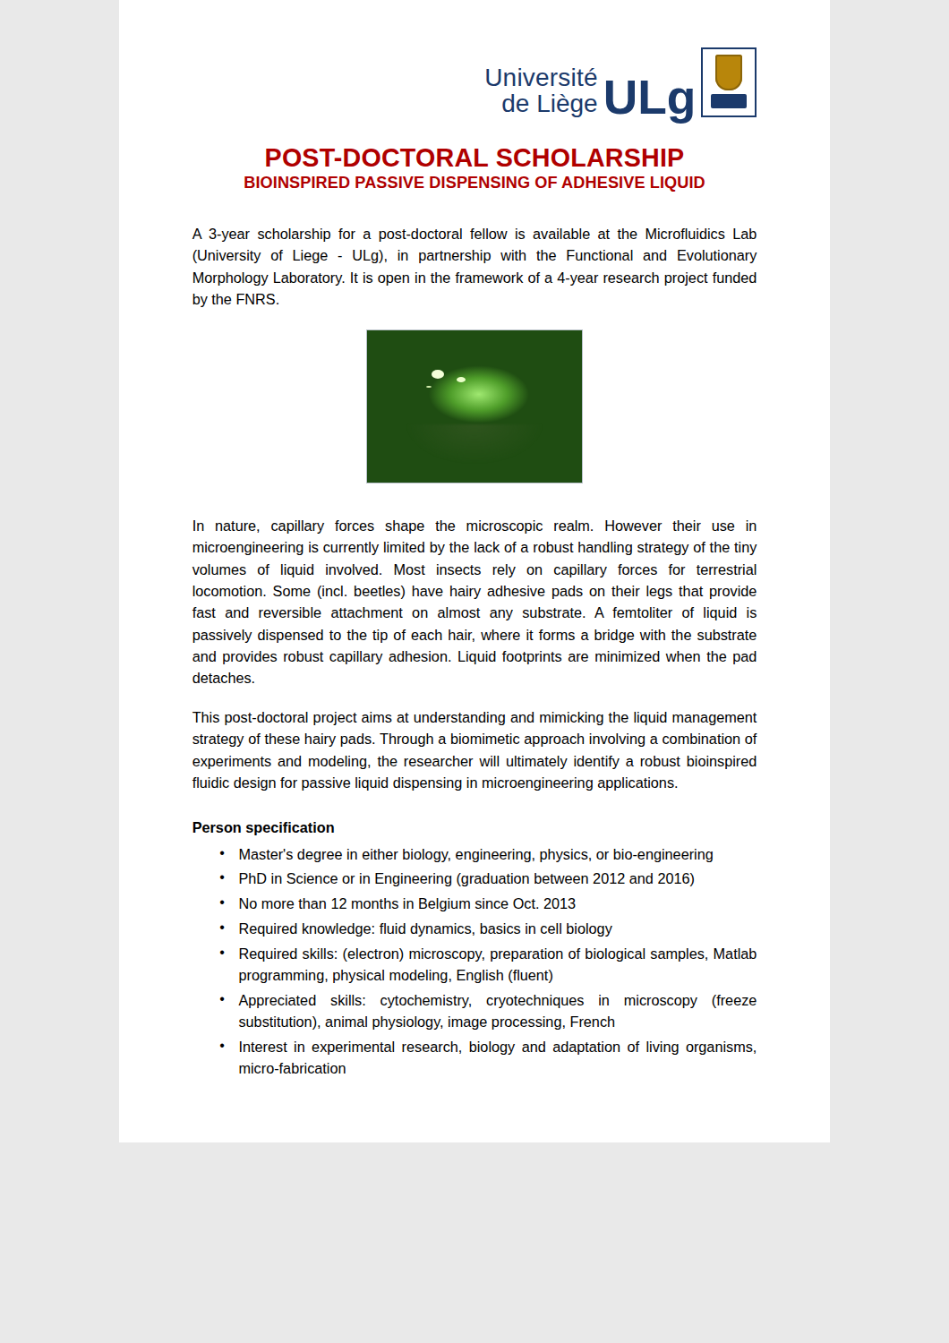Université
de Liège ULg
POST-DOCTORAL SCHOLARSHIP
BIOINSPIRED PASSIVE DISPENSING OF ADHESIVE LIQUID
A 3-year scholarship for a post-doctoral fellow is available at the Microfluidics Lab (University of Liege - ULg), in partnership with the Functional and Evolutionary Morphology Laboratory. It is open in the framework of a 4-year research project funded by the FNRS.
In nature, capillary forces shape the microscopic realm. However their use in microengineering is currently limited by the lack of a robust handling strategy of the tiny volumes of liquid involved. Most insects rely on capillary forces for terrestrial locomotion. Some (incl. beetles) have hairy adhesive pads on their legs that provide fast and reversible attachment on almost any substrate. A femtoliter of liquid is passively dispensed to the tip of each hair, where it forms a bridge with the substrate and provides robust capillary adhesion. Liquid footprints are minimized when the pad detaches.
This post-doctoral project aims at understanding and mimicking the liquid management strategy of these hairy pads. Through a biomimetic approach involving a combination of experiments and modeling, the researcher will ultimately identify a robust bioinspired fluidic design for passive liquid dispensing in microengineering applications.
Person specification
Master's degree in either biology, engineering, physics, or bio-engineering
PhD in Science or in Engineering (graduation between 2012 and 2016)
No more than 12 months in Belgium since Oct. 2013
Required knowledge: fluid dynamics, basics in cell biology
Required skills: (electron) microscopy, preparation of biological samples, Matlab programming, physical modeling, English (fluent)
Appreciated skills: cytochemistry, cryotechniques in microscopy (freeze substitution), animal physiology, image processing, French
Interest in experimental research, biology and adaptation of living organisms, micro-fabrication